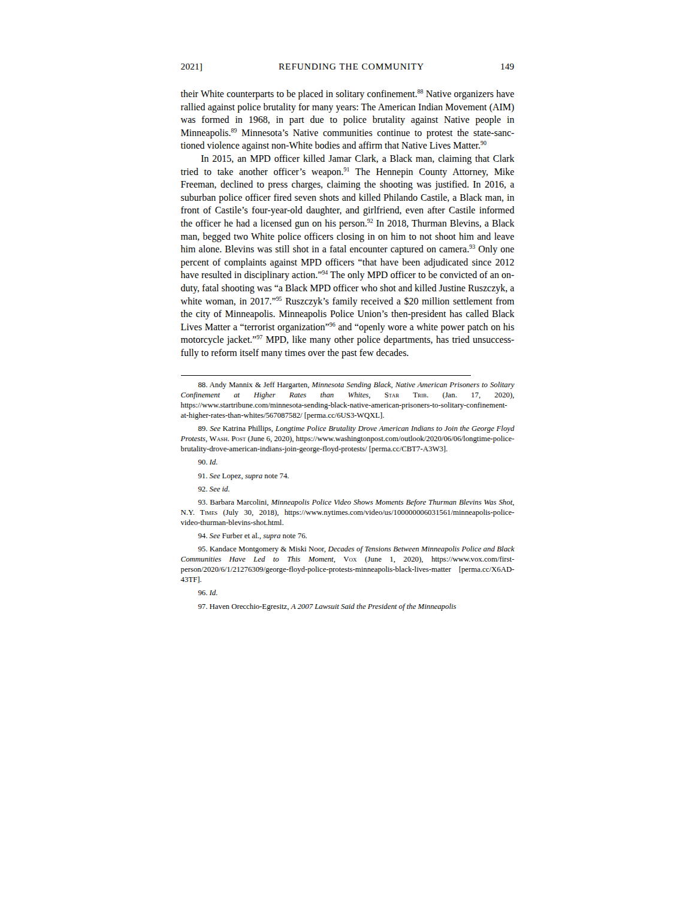2021] REFUNDING THE COMMUNITY 149
their White counterparts to be placed in solitary confinement.88 Native organizers have rallied against police brutality for many years: The American Indian Movement (AIM) was formed in 1968, in part due to police brutality against Native people in Minneapolis.89 Minnesota’s Native communities continue to protest the state-sanctioned violence against non-White bodies and affirm that Native Lives Matter.90
In 2015, an MPD officer killed Jamar Clark, a Black man, claiming that Clark tried to take another officer’s weapon.91 The Hennepin County Attorney, Mike Freeman, declined to press charges, claiming the shooting was justified. In 2016, a suburban police officer fired seven shots and killed Philando Castile, a Black man, in front of Castile’s four-year-old daughter, and girlfriend, even after Castile informed the officer he had a licensed gun on his person.92 In 2018, Thurman Blevins, a Black man, begged two White police officers closing in on him to not shoot him and leave him alone. Blevins was still shot in a fatal encounter captured on camera.93 Only one percent of complaints against MPD officers “that have been adjudicated since 2012 have resulted in disciplinary action.”94 The only MPD officer to be convicted of an on-duty, fatal shooting was “a Black MPD officer who shot and killed Justine Ruszczyk, a white woman, in 2017.”95 Ruszczyk’s family received a $20 million settlement from the city of Minneapolis. Minneapolis Police Union’s then-president has called Black Lives Matter a “terrorist organization”96 and “openly wore a white power patch on his motorcycle jacket.”97 MPD, like many other police departments, has tried unsuccessfully to reform itself many times over the past few decades.
88. Andy Mannix & Jeff Hargarten, Minnesota Sending Black, Native American Prisoners to Solitary Confinement at Higher Rates than Whites, Star Trib. (Jan. 17, 2020), https://www.startribune.com/minnesota-sending-black-native-american-prisoners-to-solitary-confinement-at-higher-rates-than-whites/567087582/ [perma.cc/6US3-WQXL].
89. See Katrina Phillips, Longtime Police Brutality Drove American Indians to Join the George Floyd Protests, Wash. Post (June 6, 2020), https://www.washingtonpost.com/outlook/2020/06/06/longtime-police-brutality-drove-american-indians-join-george-floyd-protests/ [perma.cc/CBT7-A3W3].
90. Id.
91. See Lopez, supra note 74.
92. See id.
93. Barbara Marcolini, Minneapolis Police Video Shows Moments Before Thurman Blevins Was Shot, N.Y. Times (July 30, 2018), https://www.nytimes.com/video/us/100000006031561/minneapolis-police-video-thurman-blevins-shot.html.
94. See Furber et al., supra note 76.
95. Kandace Montgomery & Miski Noor, Decades of Tensions Between Minneapolis Police and Black Communities Have Led to This Moment, Vox (June 1, 2020), https://www.vox.com/first-person/2020/6/1/21276309/george-floyd-police-protests-minneapolis-black-lives-matter [perma.cc/X6AD-43TF].
96. Id.
97. Haven Orecchio-Egresitz, A 2007 Lawsuit Said the President of the Minneapolis